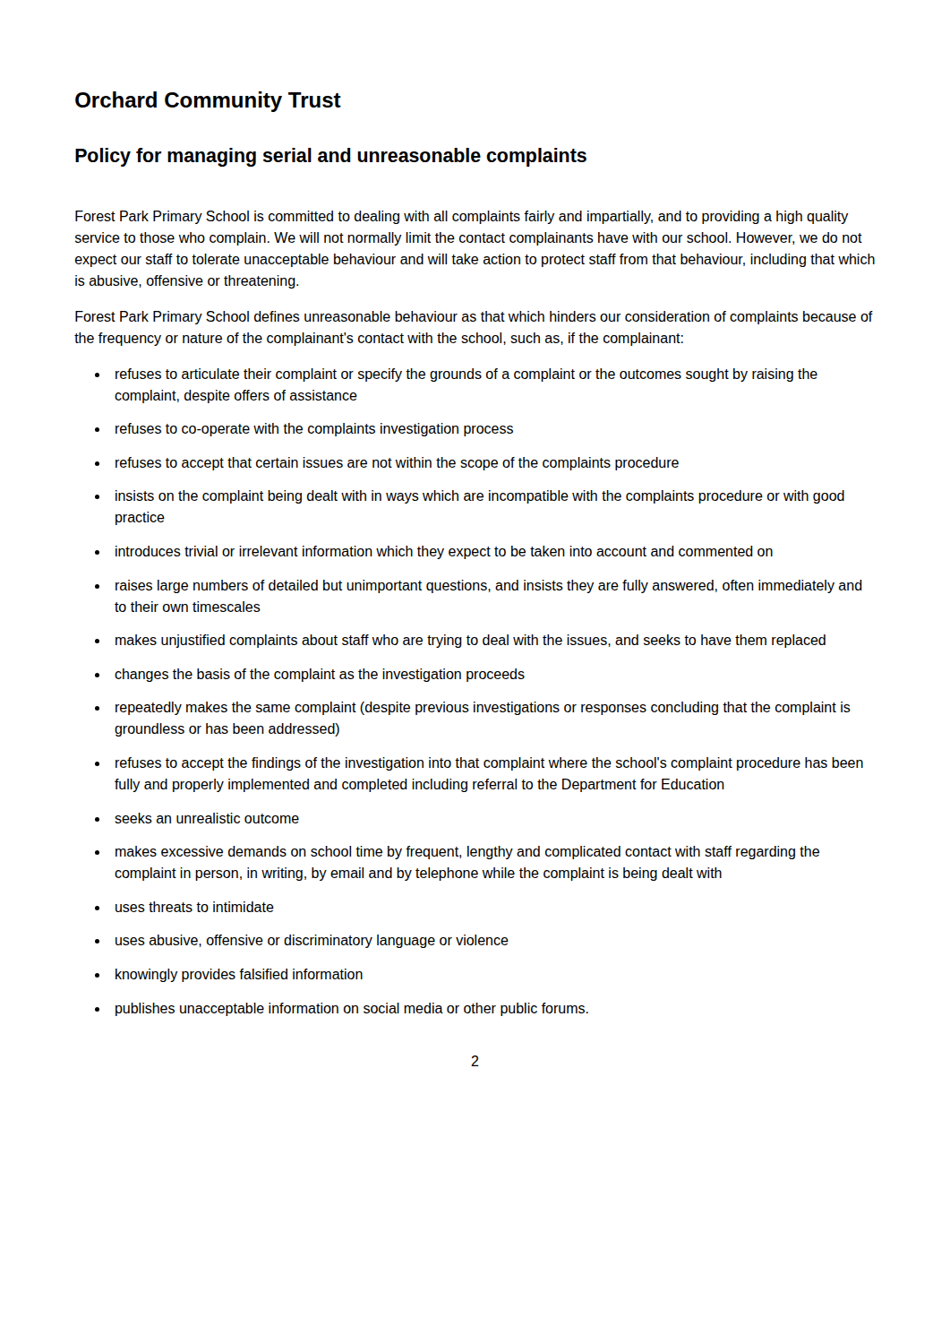Orchard Community Trust
Policy for managing serial and unreasonable complaints
Forest Park Primary School is committed to dealing with all complaints fairly and impartially, and to providing a high quality service to those who complain. We will not normally limit the contact complainants have with our school. However, we do not expect our staff to tolerate unacceptable behaviour and will take action to protect staff from that behaviour, including that which is abusive, offensive or threatening.
Forest Park Primary School defines unreasonable behaviour as that which hinders our consideration of complaints because of the frequency or nature of the complainant's contact with the school, such as, if the complainant:
refuses to articulate their complaint or specify the grounds of a complaint or the outcomes sought by raising the complaint, despite offers of assistance
refuses to co-operate with the complaints investigation process
refuses to accept that certain issues are not within the scope of the complaints procedure
insists on the complaint being dealt with in ways which are incompatible with the complaints procedure or with good practice
introduces trivial or irrelevant information which they expect to be taken into account and commented on
raises large numbers of detailed but unimportant questions, and insists they are fully answered, often immediately and to their own timescales
makes unjustified complaints about staff who are trying to deal with the issues, and seeks to have them replaced
changes the basis of the complaint as the investigation proceeds
repeatedly makes the same complaint (despite previous investigations or responses concluding that the complaint is groundless or has been addressed)
refuses to accept the findings of the investigation into that complaint where the school's complaint procedure has been fully and properly implemented and completed including referral to the Department for Education
seeks an unrealistic outcome
makes excessive demands on school time by frequent, lengthy and complicated contact with staff regarding the complaint in person, in writing, by email and by telephone while the complaint is being dealt with
uses threats to intimidate
uses abusive, offensive or discriminatory language or violence
knowingly provides falsified information
publishes unacceptable information on social media or other public forums.
2